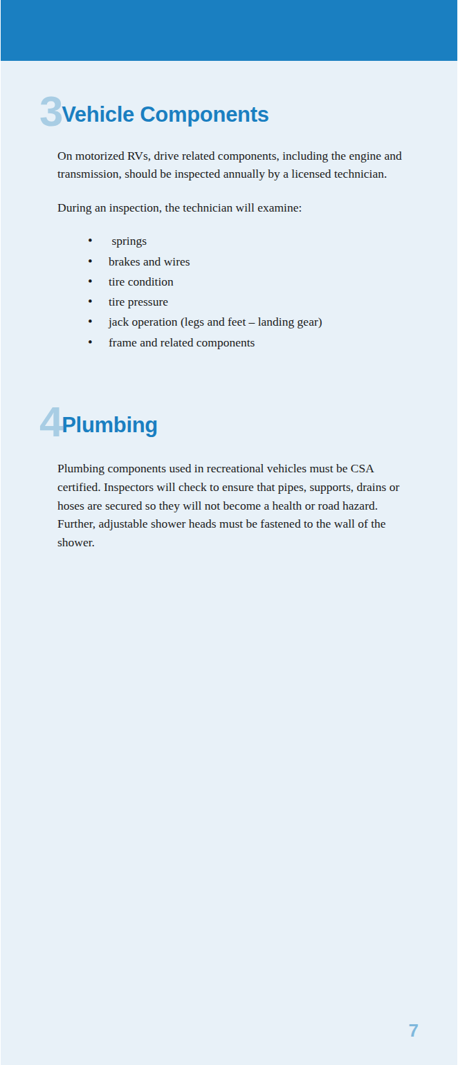3 Vehicle Components
On motorized RVs, drive related components, including the engine and transmission, should be inspected annually by a licensed technician.
During an inspection, the technician will examine:
springs
brakes and wires
tire condition
tire pressure
jack operation (legs and feet – landing gear)
frame and related components
4 Plumbing
Plumbing components used in recreational vehicles must be CSA certified. Inspectors will check to ensure that pipes, supports, drains or hoses are secured so they will not become a health or road hazard. Further, adjustable shower heads must be fastened to the wall of the shower.
7